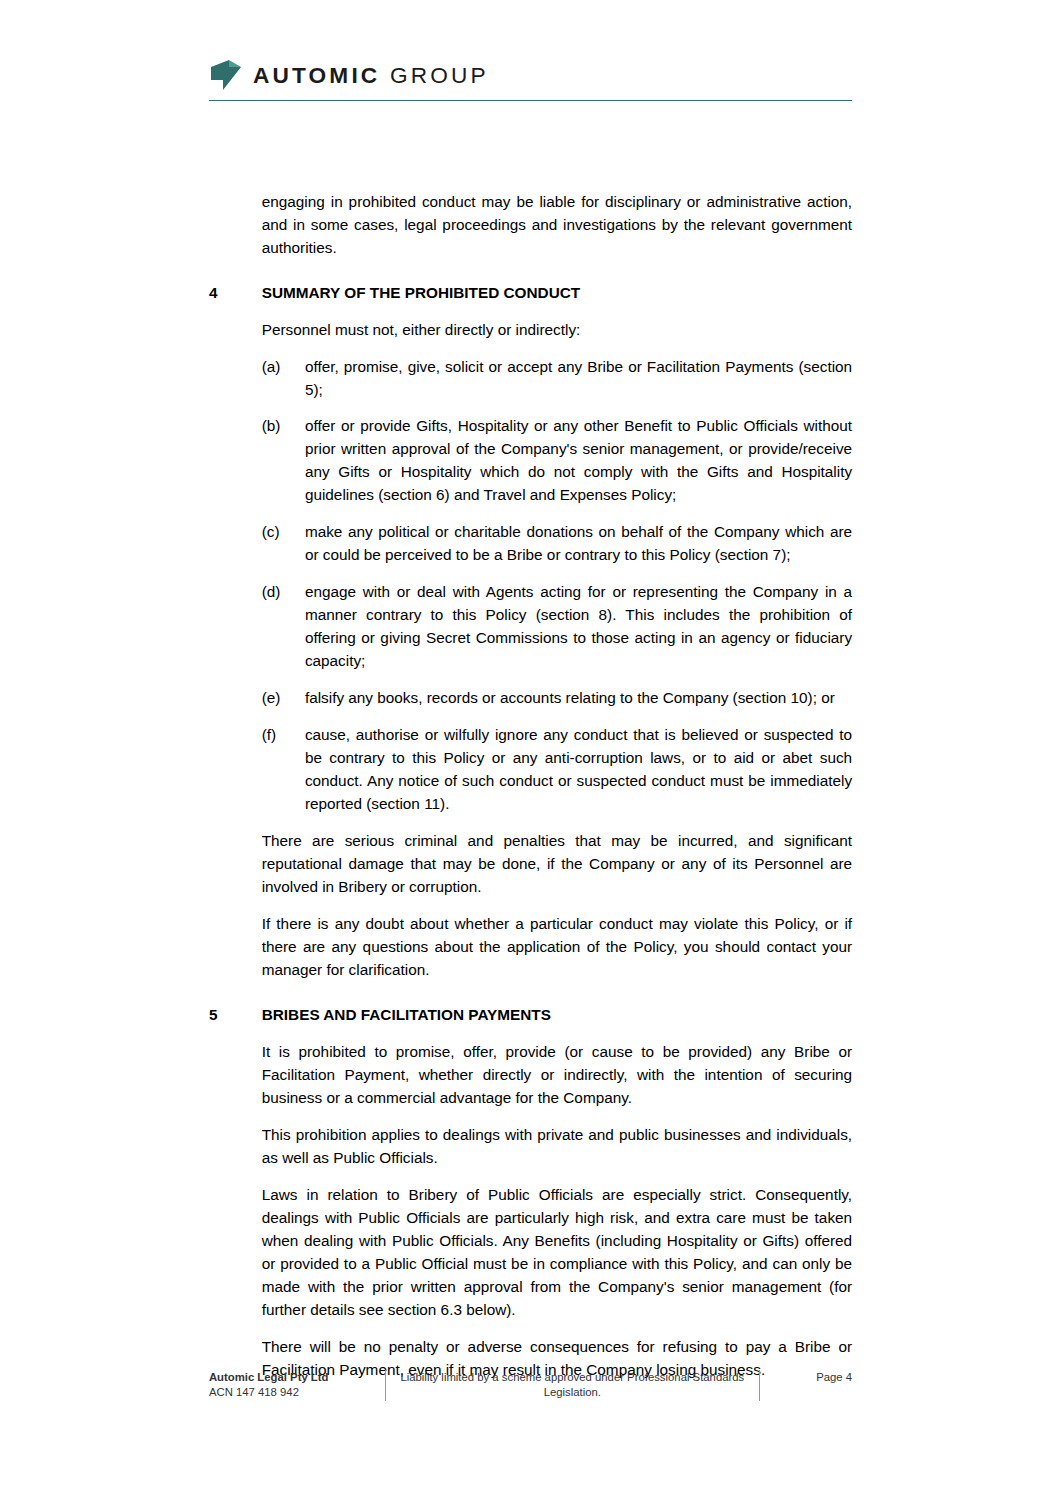AUTOMIC GROUP
engaging in prohibited conduct may be liable for disciplinary or administrative action, and in some cases, legal proceedings and investigations by the relevant government authorities.
4 SUMMARY OF THE PROHIBITED CONDUCT
Personnel must not, either directly or indirectly:
(a) offer, promise, give, solicit or accept any Bribe or Facilitation Payments (section 5);
(b) offer or provide Gifts, Hospitality or any other Benefit to Public Officials without prior written approval of the Company's senior management, or provide/receive any Gifts or Hospitality which do not comply with the Gifts and Hospitality guidelines (section 6) and Travel and Expenses Policy;
(c) make any political or charitable donations on behalf of the Company which are or could be perceived to be a Bribe or contrary to this Policy (section 7);
(d) engage with or deal with Agents acting for or representing the Company in a manner contrary to this Policy (section 8). This includes the prohibition of offering or giving Secret Commissions to those acting in an agency or fiduciary capacity;
(e) falsify any books, records or accounts relating to the Company (section 10); or
(f) cause, authorise or wilfully ignore any conduct that is believed or suspected to be contrary to this Policy or any anti-corruption laws, or to aid or abet such conduct. Any notice of such conduct or suspected conduct must be immediately reported (section 11).
There are serious criminal and penalties that may be incurred, and significant reputational damage that may be done, if the Company or any of its Personnel are involved in Bribery or corruption.
If there is any doubt about whether a particular conduct may violate this Policy, or if there are any questions about the application of the Policy, you should contact your manager for clarification.
5 BRIBES AND FACILITATION PAYMENTS
It is prohibited to promise, offer, provide (or cause to be provided) any Bribe or Facilitation Payment, whether directly or indirectly, with the intention of securing business or a commercial advantage for the Company.
This prohibition applies to dealings with private and public businesses and individuals, as well as Public Officials.
Laws in relation to Bribery of Public Officials are especially strict. Consequently, dealings with Public Officials are particularly high risk, and extra care must be taken when dealing with Public Officials. Any Benefits (including Hospitality or Gifts) offered or provided to a Public Official must be in compliance with this Policy, and can only be made with the prior written approval from the Company's senior management (for further details see section 6.3 below).
There will be no penalty or adverse consequences for refusing to pay a Bribe or Facilitation Payment, even if it may result in the Company losing business.
Automic Legal Pty Ltd
ACN 147 418 942
Liability limited by a scheme approved under Professional Standards Legislation.
Page 4